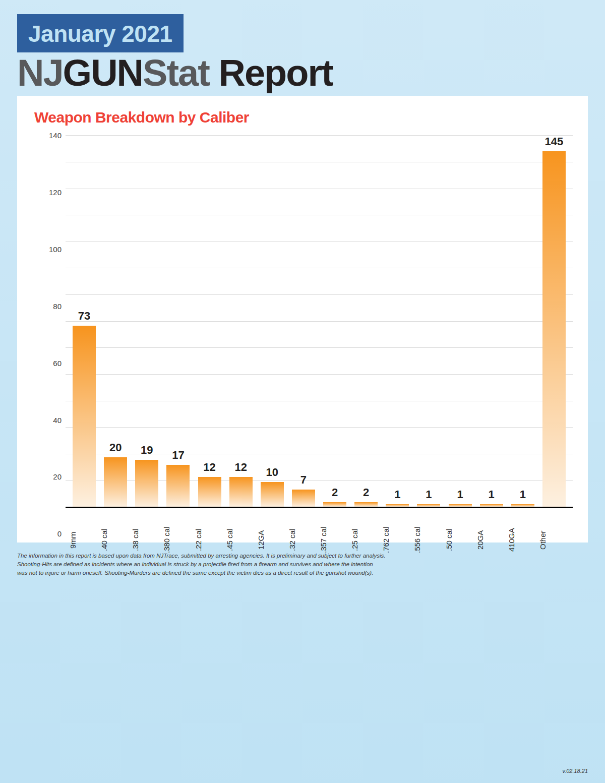January 2021
NJ GUN Stat Report
Weapon Breakdown by Caliber
140
120
100
80
60
40
20
0
73
20
19
17
12
12
10
7
2
2
1
1
1
1
1
145
9mm .40 cal .38 cal .380 cal .22 cal .45 cal 12GA .32 cal .357 cal .25 cal .762 cal .556 cal .50 cal 20GA 410GA Other
The information in this report is based upon data from NJTrace, submitted by arresting agencies. It is preliminary and subject to further analysis.
Shooting-Hits are defined as incidents where an individual is struck by a projectile fired from a firearm and survives and where the intention
was not to injure or harm oneself. Shooting-Murders are defined the same except the victim dies as a direct result of the gunshot wound(s).
v.02.18.21